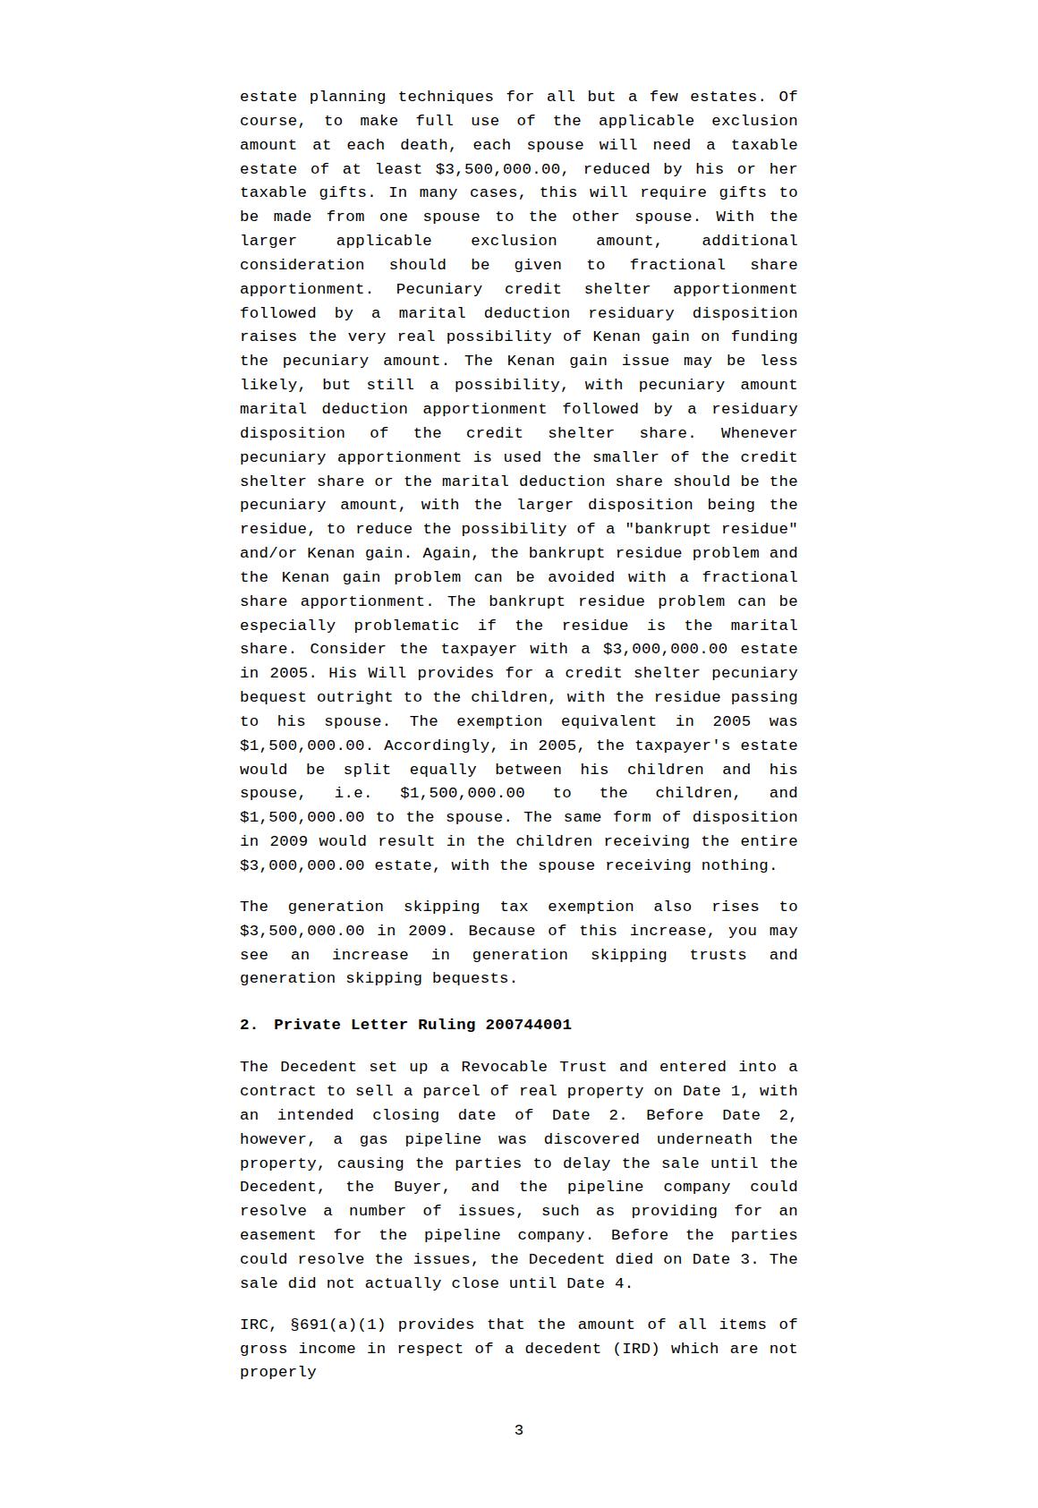estate planning techniques for all but a few estates. Of course, to make full use of the applicable exclusion amount at each death, each spouse will need a taxable estate of at least $3,500,000.00, reduced by his or her taxable gifts. In many cases, this will require gifts to be made from one spouse to the other spouse. With the larger applicable exclusion amount, additional consideration should be given to fractional share apportionment. Pecuniary credit shelter apportionment followed by a marital deduction residuary disposition raises the very real possibility of Kenan gain on funding the pecuniary amount. The Kenan gain issue may be less likely, but still a possibility, with pecuniary amount marital deduction apportionment followed by a residuary disposition of the credit shelter share. Whenever pecuniary apportionment is used the smaller of the credit shelter share or the marital deduction share should be the pecuniary amount, with the larger disposition being the residue, to reduce the possibility of a "bankrupt residue" and/or Kenan gain. Again, the bankrupt residue problem and the Kenan gain problem can be avoided with a fractional share apportionment. The bankrupt residue problem can be especially problematic if the residue is the marital share. Consider the taxpayer with a $3,000,000.00 estate in 2005. His Will provides for a credit shelter pecuniary bequest outright to the children, with the residue passing to his spouse. The exemption equivalent in 2005 was $1,500,000.00. Accordingly, in 2005, the taxpayer's estate would be split equally between his children and his spouse, i.e. $1,500,000.00 to the children, and $1,500,000.00 to the spouse. The same form of disposition in 2009 would result in the children receiving the entire $3,000,000.00 estate, with the spouse receiving nothing.
The generation skipping tax exemption also rises to $3,500,000.00 in 2009. Because of this increase, you may see an increase in generation skipping trusts and generation skipping bequests.
2. Private Letter Ruling 200744001
The Decedent set up a Revocable Trust and entered into a contract to sell a parcel of real property on Date 1, with an intended closing date of Date 2. Before Date 2, however, a gas pipeline was discovered underneath the property, causing the parties to delay the sale until the Decedent, the Buyer, and the pipeline company could resolve a number of issues, such as providing for an easement for the pipeline company. Before the parties could resolve the issues, the Decedent died on Date 3. The sale did not actually close until Date 4.
IRC, §691(a)(1) provides that the amount of all items of gross income in respect of a decedent (IRD) which are not properly
3